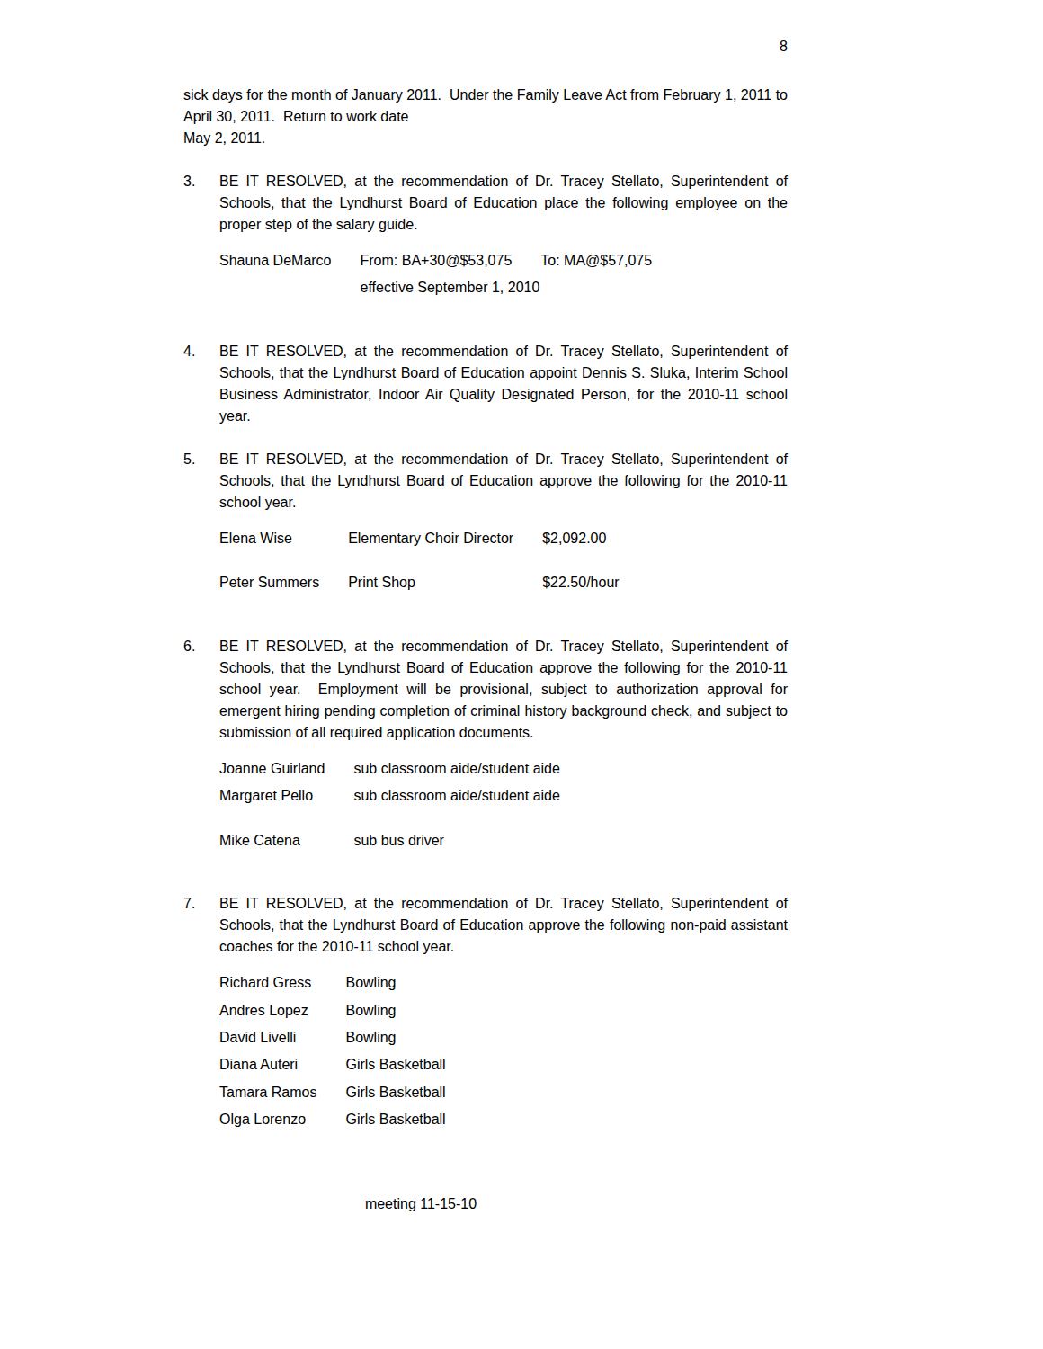8
sick days for the month of January 2011. Under the Family Leave Act from February 1, 2011 to April 30, 2011. Return to work date
May 2, 2011.
3.
BE IT RESOLVED, at the recommendation of Dr. Tracey Stellato, Superintendent of Schools, that the Lyndhurst Board of Education place the following employee on the proper step of the salary guide.
| Shauna DeMarco | From: BA+30@$53,075 | To: MA@$57,075 |
| | effective September 1, 2010 |
4.
BE IT RESOLVED, at the recommendation of Dr. Tracey Stellato, Superintendent of Schools, that the Lyndhurst Board of Education appoint Dennis S. Sluka, Interim School Business Administrator, Indoor Air Quality Designated Person, for the 2010-11 school year.
5.
BE IT RESOLVED, at the recommendation of Dr. Tracey Stellato, Superintendent of Schools, that the Lyndhurst Board of Education approve the following for the 2010-11 school year.
| Elena Wise | Elementary Choir Director | $2,092.00 |
| Peter Summers | Print Shop | $22.50/hour |
6.
BE IT RESOLVED, at the recommendation of Dr. Tracey Stellato, Superintendent of Schools, that the Lyndhurst Board of Education approve the following for the 2010-11 school year. Employment will be provisional, subject to authorization approval for emergent hiring pending completion of criminal history background check, and subject to submission of all required application documents.
| Joanne Guirland | sub classroom aide/student aide |
| Margaret Pello | sub classroom aide/student aide |
| Mike Catena | sub bus driver |
7.
BE IT RESOLVED, at the recommendation of Dr. Tracey Stellato, Superintendent of Schools, that the Lyndhurst Board of Education approve the following non-paid assistant coaches for the 2010-11 school year.
| Richard Gress | Bowling |
| Andres Lopez | Bowling |
| David Livelli | Bowling |
| Diana Auteri | Girls Basketball |
| Tamara Ramos | Girls Basketball |
| Olga Lorenzo | Girls Basketball |
meeting 11-15-10